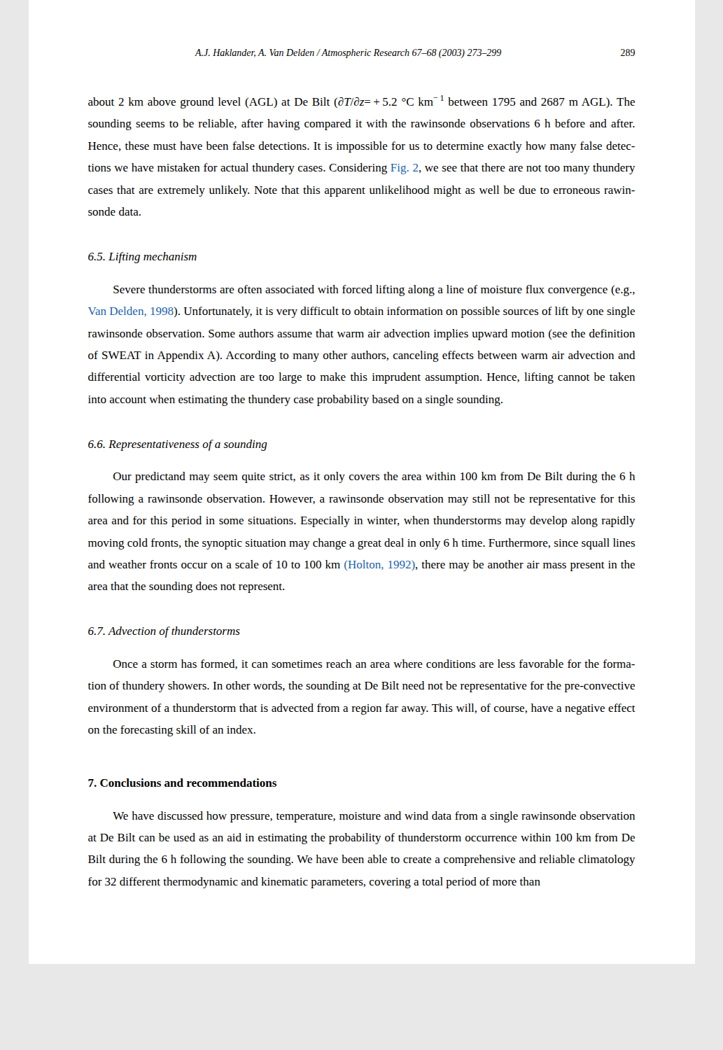A.J. Haklander, A. Van Delden / Atmospheric Research 67–68 (2003) 273–299 289
about 2 km above ground level (AGL) at De Bilt (∂T/∂z= + 5.2 °C km− 1 between 1795 and 2687 m AGL). The sounding seems to be reliable, after having compared it with the rawinsonde observations 6 h before and after. Hence, these must have been false detections. It is impossible for us to determine exactly how many false detections we have mistaken for actual thundery cases. Considering Fig. 2, we see that there are not too many thundery cases that are extremely unlikely. Note that this apparent unlikelihood might as well be due to erroneous rawinsonde data.
6.5. Lifting mechanism
Severe thunderstorms are often associated with forced lifting along a line of moisture flux convergence (e.g., Van Delden, 1998). Unfortunately, it is very difficult to obtain information on possible sources of lift by one single rawinsonde observation. Some authors assume that warm air advection implies upward motion (see the definition of SWEAT in Appendix A). According to many other authors, canceling effects between warm air advection and differential vorticity advection are too large to make this imprudent assumption. Hence, lifting cannot be taken into account when estimating the thundery case probability based on a single sounding.
6.6. Representativeness of a sounding
Our predictand may seem quite strict, as it only covers the area within 100 km from De Bilt during the 6 h following a rawinsonde observation. However, a rawinsonde observation may still not be representative for this area and for this period in some situations. Especially in winter, when thunderstorms may develop along rapidly moving cold fronts, the synoptic situation may change a great deal in only 6 h time. Furthermore, since squall lines and weather fronts occur on a scale of 10 to 100 km (Holton, 1992), there may be another air mass present in the area that the sounding does not represent.
6.7. Advection of thunderstorms
Once a storm has formed, it can sometimes reach an area where conditions are less favorable for the formation of thundery showers. In other words, the sounding at De Bilt need not be representative for the pre-convective environment of a thunderstorm that is advected from a region far away. This will, of course, have a negative effect on the forecasting skill of an index.
7. Conclusions and recommendations
We have discussed how pressure, temperature, moisture and wind data from a single rawinsonde observation at De Bilt can be used as an aid in estimating the probability of thunderstorm occurrence within 100 km from De Bilt during the 6 h following the sounding. We have been able to create a comprehensive and reliable climatology for 32 different thermodynamic and kinematic parameters, covering a total period of more than